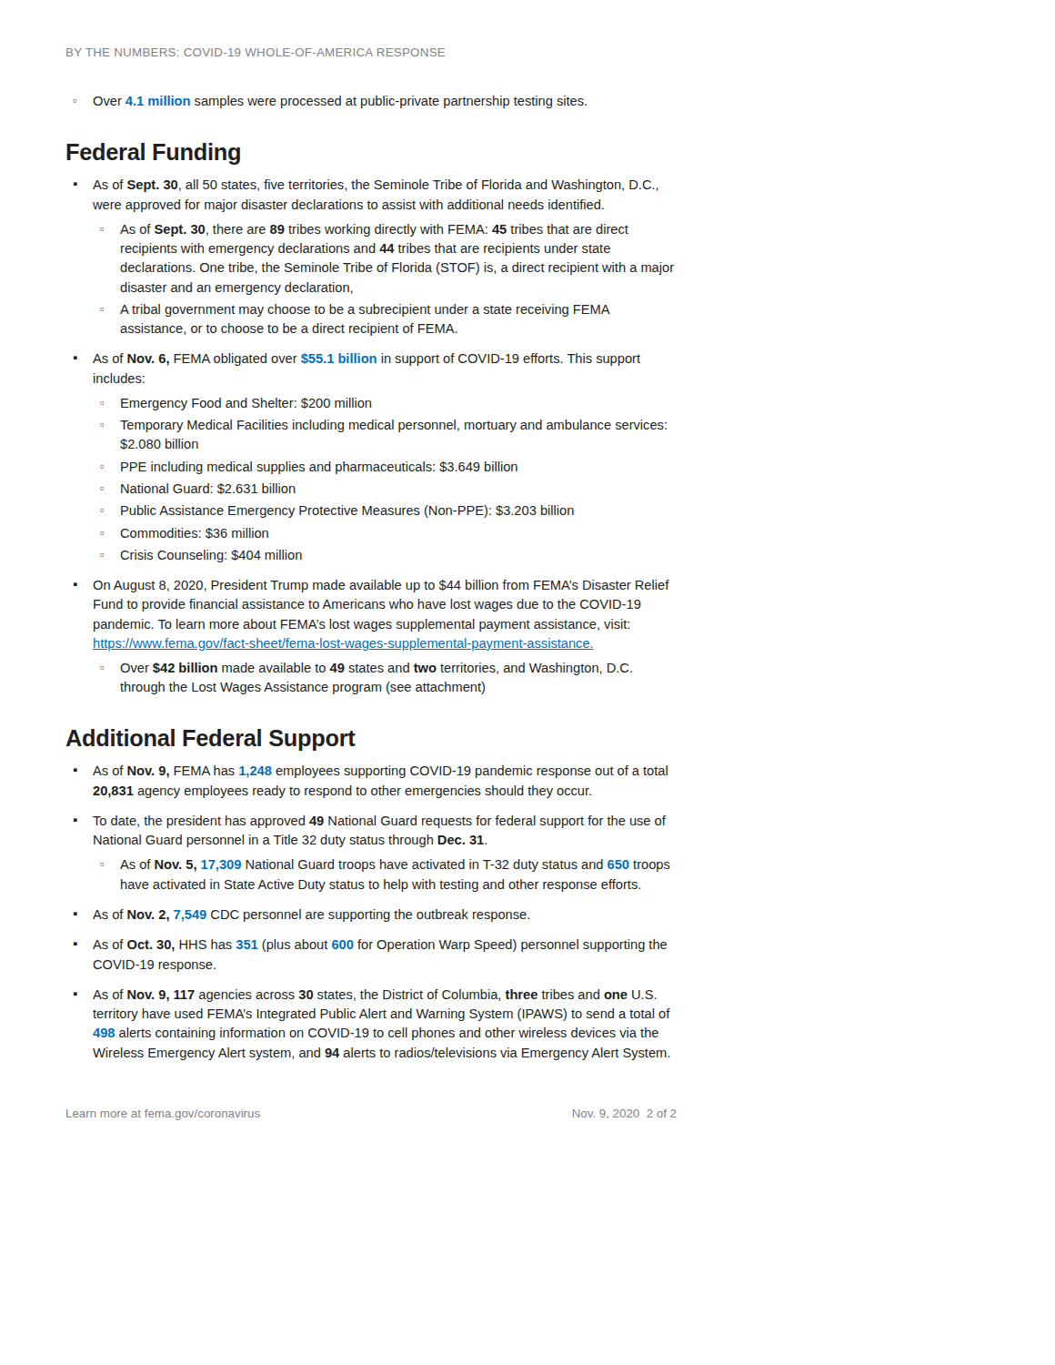BY THE NUMBERS: COVID-19 WHOLE-OF-AMERICA RESPONSE
Over 4.1 million samples were processed at public-private partnership testing sites.
Federal Funding
As of Sept. 30, all 50 states, five territories, the Seminole Tribe of Florida and Washington, D.C., were approved for major disaster declarations to assist with additional needs identified.
As of Sept. 30, there are 89 tribes working directly with FEMA: 45 tribes that are direct recipients with emergency declarations and 44 tribes that are recipients under state declarations. One tribe, the Seminole Tribe of Florida (STOF) is, a direct recipient with a major disaster and an emergency declaration,
A tribal government may choose to be a subrecipient under a state receiving FEMA assistance, or to choose to be a direct recipient of FEMA.
As of Nov. 6, FEMA obligated over $55.1 billion in support of COVID-19 efforts. This support includes:
Emergency Food and Shelter: $200 million
Temporary Medical Facilities including medical personnel, mortuary and ambulance services: $2.080 billion
PPE including medical supplies and pharmaceuticals: $3.649 billion
National Guard: $2.631 billion
Public Assistance Emergency Protective Measures (Non-PPE): $3.203 billion
Commodities: $36 million
Crisis Counseling: $404 million
On August 8, 2020, President Trump made available up to $44 billion from FEMA’s Disaster Relief Fund to provide financial assistance to Americans who have lost wages due to the COVID-19 pandemic. To learn more about FEMA’s lost wages supplemental payment assistance, visit: https://www.fema.gov/fact-sheet/fema-lost-wages-supplemental-payment-assistance.
Over $42 billion made available to 49 states and two territories, and Washington, D.C. through the Lost Wages Assistance program (see attachment)
Additional Federal Support
As of Nov. 9, FEMA has 1,248 employees supporting COVID-19 pandemic response out of a total 20,831 agency employees ready to respond to other emergencies should they occur.
To date, the president has approved 49 National Guard requests for federal support for the use of National Guard personnel in a Title 32 duty status through Dec. 31.
As of Nov. 5, 17,309 National Guard troops have activated in T-32 duty status and 650 troops have activated in State Active Duty status to help with testing and other response efforts.
As of Nov. 2, 7,549 CDC personnel are supporting the outbreak response.
As of Oct. 30, HHS has 351 (plus about 600 for Operation Warp Speed) personnel supporting the COVID-19 response.
As of Nov. 9, 117 agencies across 30 states, the District of Columbia, three tribes and one U.S. territory have used FEMA’s Integrated Public Alert and Warning System (IPAWS) to send a total of 498 alerts containing information on COVID-19 to cell phones and other wireless devices via the Wireless Emergency Alert system, and 94 alerts to radios/televisions via Emergency Alert System.
Learn more at fema.gov/coronavirus
Nov. 9, 2020 2 of 2